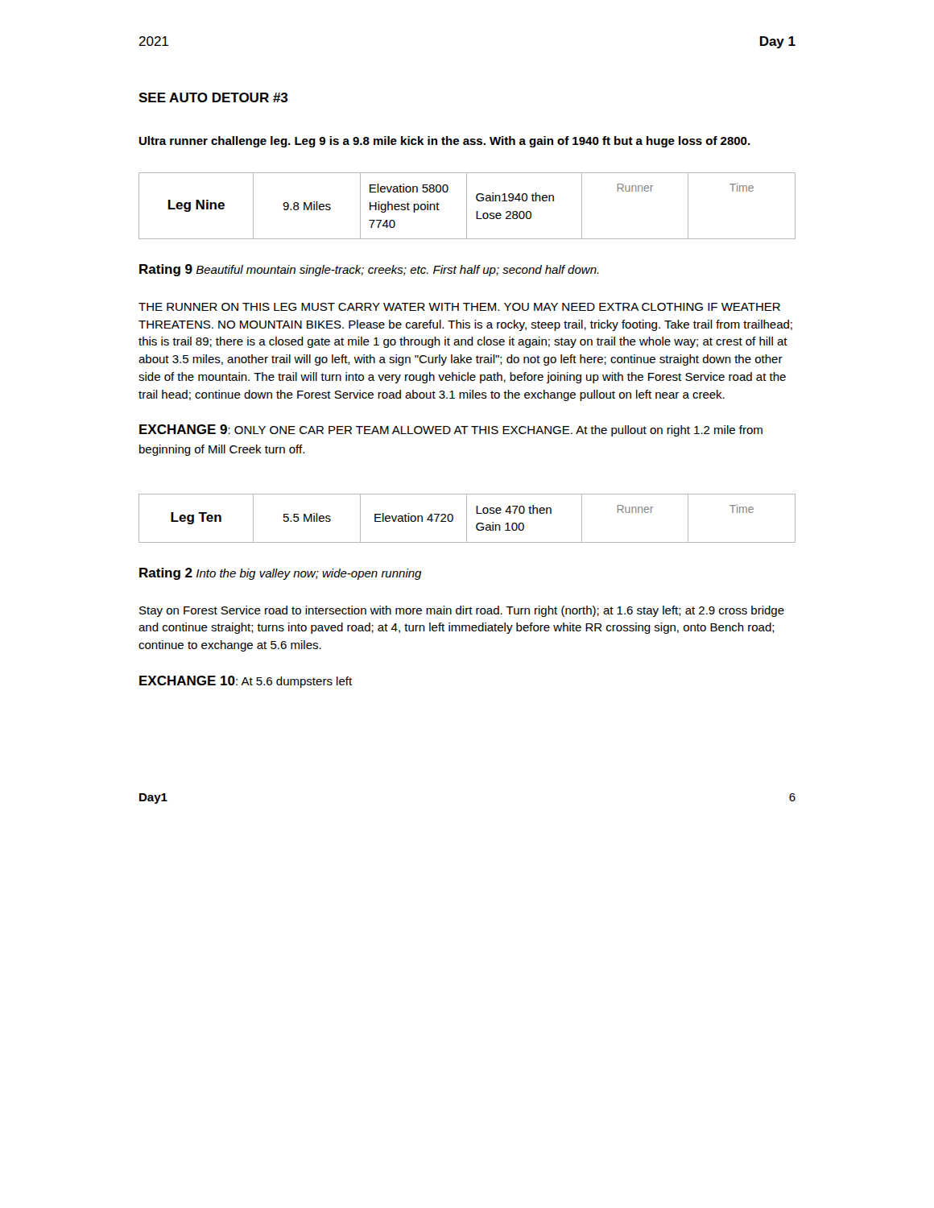2021 Day 1
SEE AUTO DETOUR #3
Ultra runner challenge leg. Leg 9 is a 9.8 mile kick in the ass. With a gain of 1940 ft but a huge loss of 2800.
| Leg Nine | 9.8 Miles | Elevation 5800 Highest point 7740 | Gain1940 then Lose 2800 | Runner | Time |
Rating 9 Beautiful mountain single-track; creeks; etc. First half up; second half down.
THE RUNNER ON THIS LEG MUST CARRY WATER WITH THEM. YOU MAY NEED EXTRA CLOTHING IF WEATHER THREATENS. NO MOUNTAIN BIKES. Please be careful. This is a rocky, steep trail, tricky footing. Take trail from trailhead; this is trail 89; there is a closed gate at mile 1 go through it and close it again; stay on trail the whole way; at crest of hill at about 3.5 miles, another trail will go left, with a sign "Curly lake trail"; do not go left here; continue straight down the other side of the mountain. The trail will turn into a very rough vehicle path, before joining up with the Forest Service road at the trail head; continue down the Forest Service road about 3.1 miles to the exchange pullout on left near a creek.
EXCHANGE 9: ONLY ONE CAR PER TEAM ALLOWED AT THIS EXCHANGE. At the pullout on right 1.2 mile from beginning of Mill Creek turn off.
| Leg Ten | 5.5 Miles | Elevation 4720 | Lose 470 then Gain 100 | Runner | Time |
Rating 2 Into the big valley now; wide-open running
Stay on Forest Service road to intersection with more main dirt road. Turn right (north); at 1.6 stay left; at 2.9 cross bridge and continue straight; turns into paved road; at 4, turn left immediately before white RR crossing sign, onto Bench road; continue to exchange at 5.6 miles.
EXCHANGE 10: At 5.6 dumpsters left
Day1 6